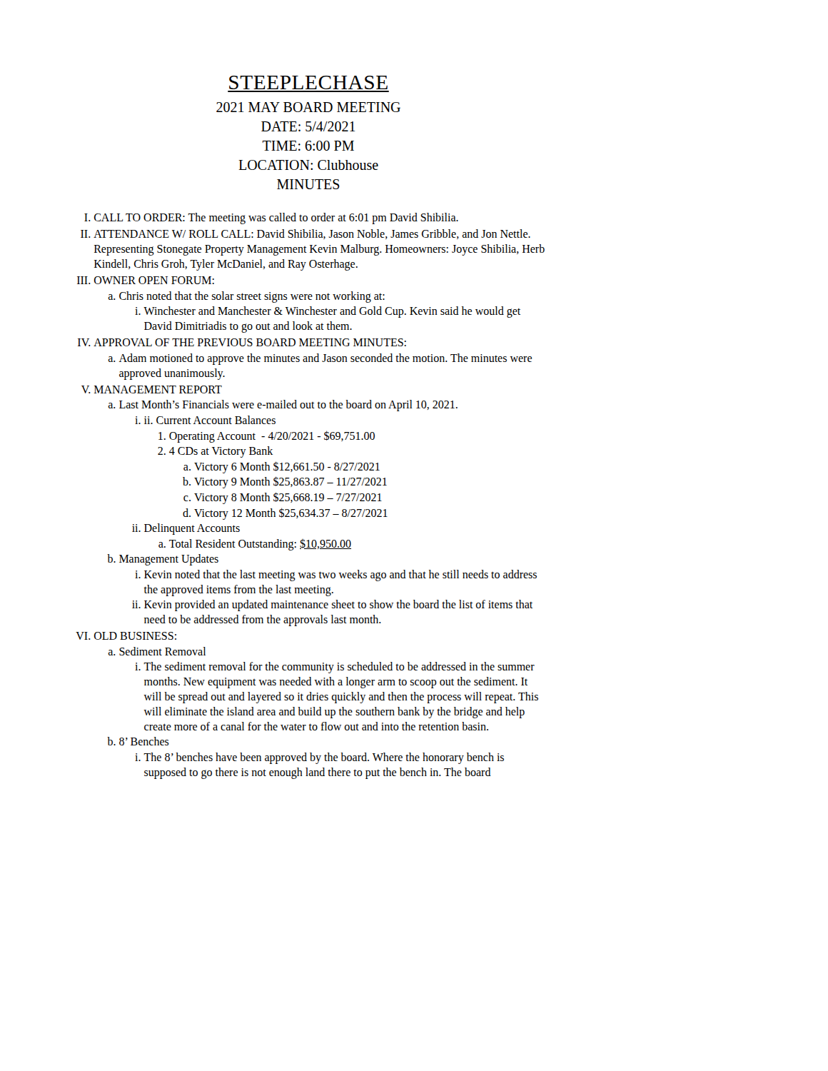STEEPLECHASE
2021 MAY BOARD MEETING
DATE: 5/4/2021
TIME: 6:00 PM
LOCATION: Clubhouse
MINUTES
CALL TO ORDER: The meeting was called to order at 6:01 pm David Shibilia.
ATTENDANCE W/ ROLL CALL: David Shibilia, Jason Noble, James Gribble, and Jon Nettle. Representing Stonegate Property Management Kevin Malburg. Homeowners: Joyce Shibilia, Herb Kindell, Chris Groh, Tyler McDaniel, and Ray Osterhage.
OWNER OPEN FORUM:
Chris noted that the solar street signs were not working at:
Winchester and Manchester & Winchester and Gold Cup. Kevin said he would get David Dimitriadis to go out and look at them.
APPROVAL OF THE PREVIOUS BOARD MEETING MINUTES:
Adam motioned to approve the minutes and Jason seconded the motion. The minutes were approved unanimously.
MANAGEMENT REPORT
Last Month’s Financials were e-mailed out to the board on April 10, 2021.
ii. Current Account Balances
Operating Account - 4/20/2021 - $69,751.00
4 CDs at Victory Bank
Victory 6 Month $12,661.50 - 8/27/2021
Victory 9 Month $25,863.87 – 11/27/2021
Victory 8 Month $25,668.19 – 7/27/2021
Victory 12 Month $25,634.37 – 8/27/2021
Delinquent Accounts
Total Resident Outstanding: $10,950.00
Management Updates
Kevin noted that the last meeting was two weeks ago and that he still needs to address the approved items from the last meeting.
Kevin provided an updated maintenance sheet to show the board the list of items that need to be addressed from the approvals last month.
OLD BUSINESS:
Sediment Removal
The sediment removal for the community is scheduled to be addressed in the summer months. New equipment was needed with a longer arm to scoop out the sediment. It will be spread out and layered so it dries quickly and then the process will repeat. This will eliminate the island area and build up the southern bank by the bridge and help create more of a canal for the water to flow out and into the retention basin.
8’ Benches
The 8’ benches have been approved by the board. Where the honorary bench is supposed to go there is not enough land there to put the bench in. The board